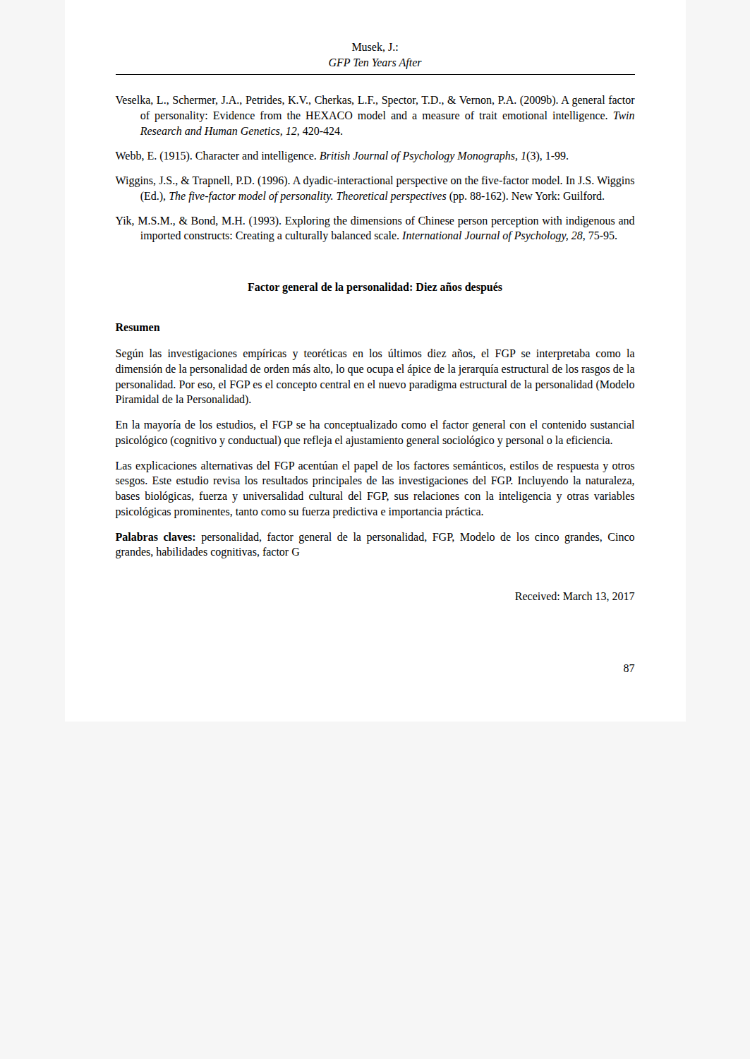Musek, J.:
GFP Ten Years After
Veselka, L., Schermer, J.A., Petrides, K.V., Cherkas, L.F., Spector, T.D., & Vernon, P.A. (2009b). A general factor of personality: Evidence from the HEXACO model and a measure of trait emotional intelligence. Twin Research and Human Genetics, 12, 420-424.
Webb, E. (1915). Character and intelligence. British Journal of Psychology Monographs, 1(3), 1-99.
Wiggins, J.S., & Trapnell, P.D. (1996). A dyadic-interactional perspective on the five-factor model. In J.S. Wiggins (Ed.), The five-factor model of personality. Theoretical perspectives (pp. 88-162). New York: Guilford.
Yik, M.S.M., & Bond, M.H. (1993). Exploring the dimensions of Chinese person perception with indigenous and imported constructs: Creating a culturally balanced scale. International Journal of Psychology, 28, 75-95.
Factor general de la personalidad: Diez años después
Resumen
Según las investigaciones empíricas y teoréticas en los últimos diez años, el FGP se interpretaba como la dimensión de la personalidad de orden más alto, lo que ocupa el ápice de la jerarquía estructural de los rasgos de la personalidad. Por eso, el FGP es el concepto central en el nuevo paradigma estructural de la personalidad (Modelo Piramidal de la Personalidad).
En la mayoría de los estudios, el FGP se ha conceptualizado como el factor general con el contenido sustancial psicológico (cognitivo y conductual) que refleja el ajustamiento general sociológico y personal o la eficiencia.
Las explicaciones alternativas del FGP acentúan el papel de los factores semánticos, estilos de respuesta y otros sesgos. Este estudio revisa los resultados principales de las investigaciones del FGP. Incluyendo la naturaleza, bases biológicas, fuerza y universalidad cultural del FGP, sus relaciones con la inteligencia y otras variables psicológicas prominentes, tanto como su fuerza predictiva e importancia práctica.
Palabras claves: personalidad, factor general de la personalidad, FGP, Modelo de los cinco grandes, Cinco grandes, habilidades cognitivas, factor G
Received: March 13, 2017
87